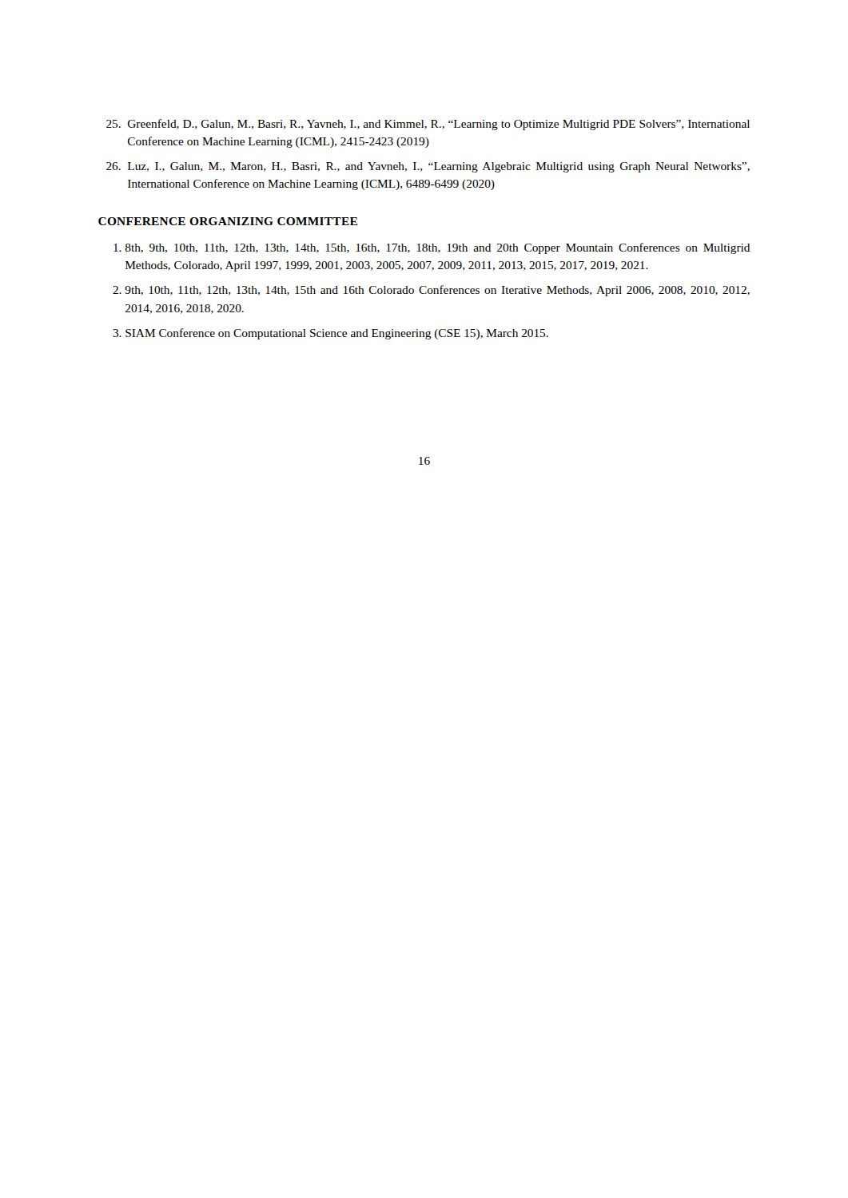25. Greenfeld, D., Galun, M., Basri, R., Yavneh, I., and Kimmel, R., “Learning to Optimize Multigrid PDE Solvers”, International Conference on Machine Learning (ICML), 2415-2423 (2019)
26. Luz, I., Galun, M., Maron, H., Basri, R., and Yavneh, I., “Learning Algebraic Multigrid using Graph Neural Networks”, International Conference on Machine Learning (ICML), 6489-6499 (2020)
CONFERENCE ORGANIZING COMMITTEE
8th, 9th, 10th, 11th, 12th, 13th, 14th, 15th, 16th, 17th, 18th, 19th and 20th Copper Mountain Conferences on Multigrid Methods, Colorado, April 1997, 1999, 2001, 2003, 2005, 2007, 2009, 2011, 2013, 2015, 2017, 2019, 2021.
9th, 10th, 11th, 12th, 13th, 14th, 15th and 16th Colorado Conferences on Iterative Methods, April 2006, 2008, 2010, 2012, 2014, 2016, 2018, 2020.
SIAM Conference on Computational Science and Engineering (CSE 15), March 2015.
16